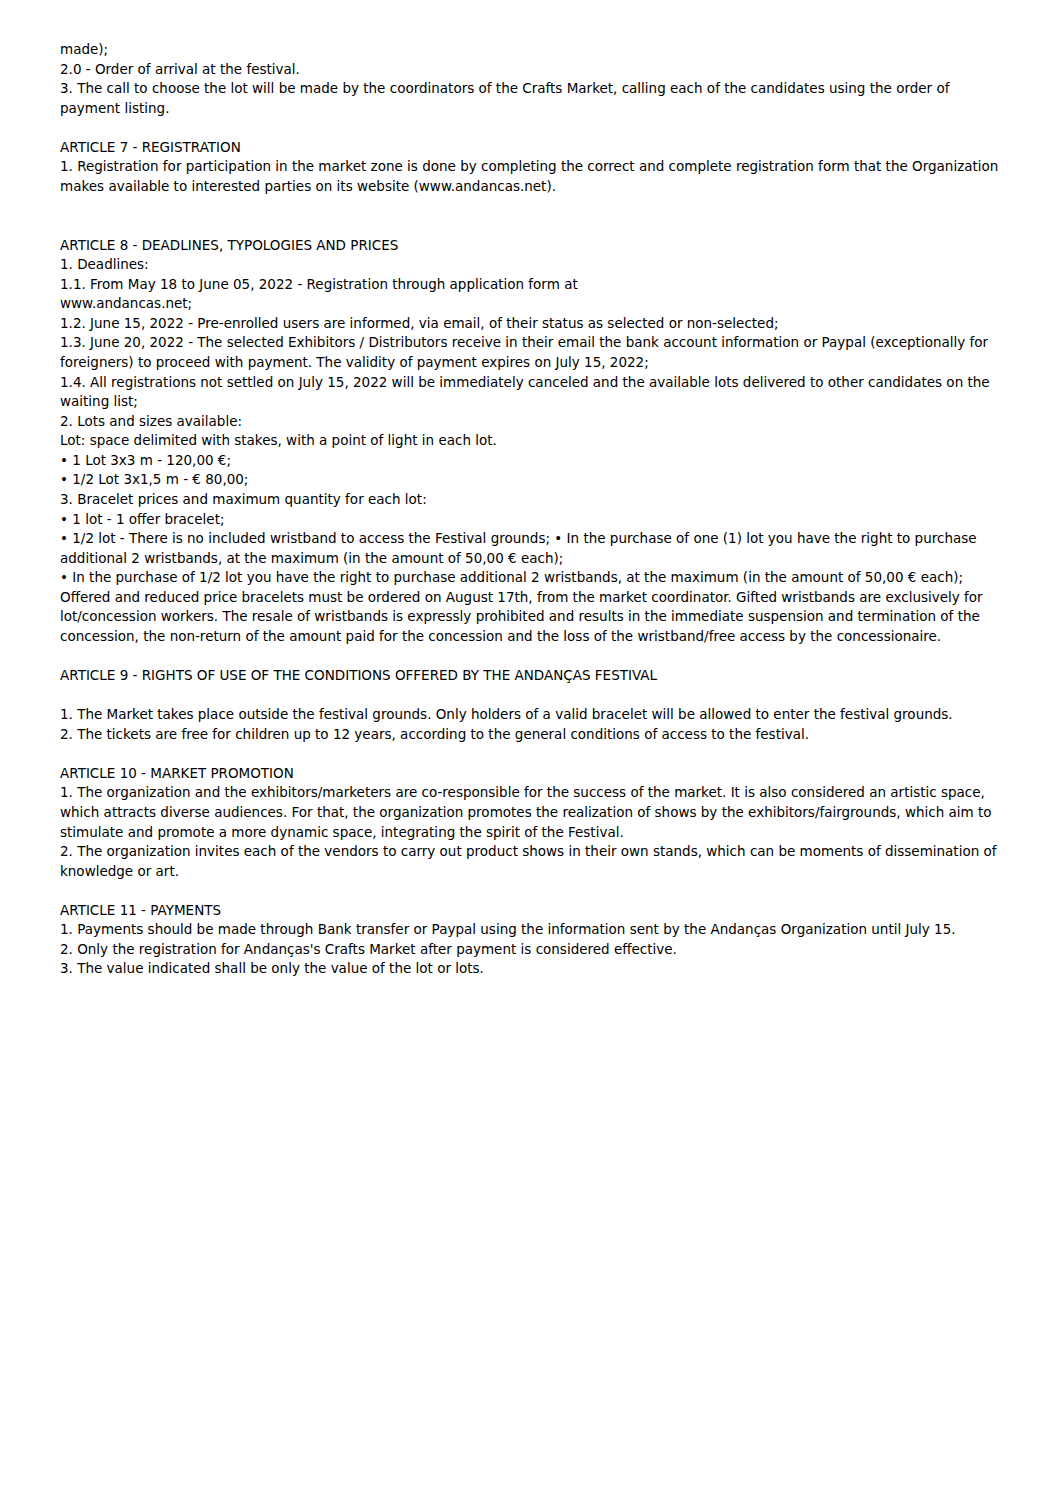made);
2.0 - Order of arrival at the festival.
3. The call to choose the lot will be made by the coordinators of the Crafts Market, calling each of the candidates using the order of payment listing.
ARTICLE 7 - REGISTRATION
1. Registration for participation in the market zone is done by completing the correct and complete registration form that the Organization makes available to interested parties on its website (www.andancas.net).
ARTICLE 8 - DEADLINES, TYPOLOGIES AND PRICES
1. Deadlines:
1.1. From May 18 to June 05, 2022 - Registration through application form at
www.andancas.net;
1.2. June 15, 2022 - Pre-enrolled users are informed, via email, of their status as selected or non-selected;
1.3. June 20, 2022 - The selected Exhibitors / Distributors receive in their email the bank account information or Paypal (exceptionally for foreigners) to proceed with payment. The validity of payment expires on July 15, 2022;
1.4. All registrations not settled on July 15, 2022 will be immediately canceled and the available lots delivered to other candidates on the waiting list;
2. Lots and sizes available:
Lot: space delimited with stakes, with a point of light in each lot.
• 1 Lot 3x3 m - 120,00 €;
• 1/2 Lot 3x1,5 m - € 80,00;
3. Bracelet prices and maximum quantity for each lot:
• 1 lot - 1 offer bracelet;
• 1/2 lot - There is no included wristband to access the Festival grounds; • In the purchase of one (1) lot you have the right to purchase additional 2 wristbands, at the maximum (in the amount of 50,00 € each);
• In the purchase of 1/2 lot you have the right to purchase additional 2 wristbands, at the maximum (in the amount of 50,00 € each);
Offered and reduced price bracelets must be ordered on August 17th, from the market coordinator. Gifted wristbands are exclusively for lot/concession workers. The resale of wristbands is expressly prohibited and results in the immediate suspension and termination of the concession, the non-return of the amount paid for the concession and the loss of the wristband/free access by the concessionaire.
ARTICLE 9 - RIGHTS OF USE OF THE CONDITIONS OFFERED BY THE ANDANÇAS FESTIVAL
1. The Market takes place outside the festival grounds. Only holders of a valid bracelet will be allowed to enter the festival grounds.
2. The tickets are free for children up to 12 years, according to the general conditions of access to the festival.
ARTICLE 10 - MARKET PROMOTION
1. The organization and the exhibitors/marketers are co-responsible for the success of the market. It is also considered an artistic space, which attracts diverse audiences. For that, the organization promotes the realization of shows by the exhibitors/fairgrounds, which aim to stimulate and promote a more dynamic space, integrating the spirit of the Festival.
2. The organization invites each of the vendors to carry out product shows in their own stands, which can be moments of dissemination of knowledge or art.
ARTICLE 11 - PAYMENTS
1. Payments should be made through Bank transfer or Paypal using the information sent by the Andanças Organization until July 15.
2. Only the registration for Andanças's Crafts Market after payment is considered effective.
3. The value indicated shall be only the value of the lot or lots.